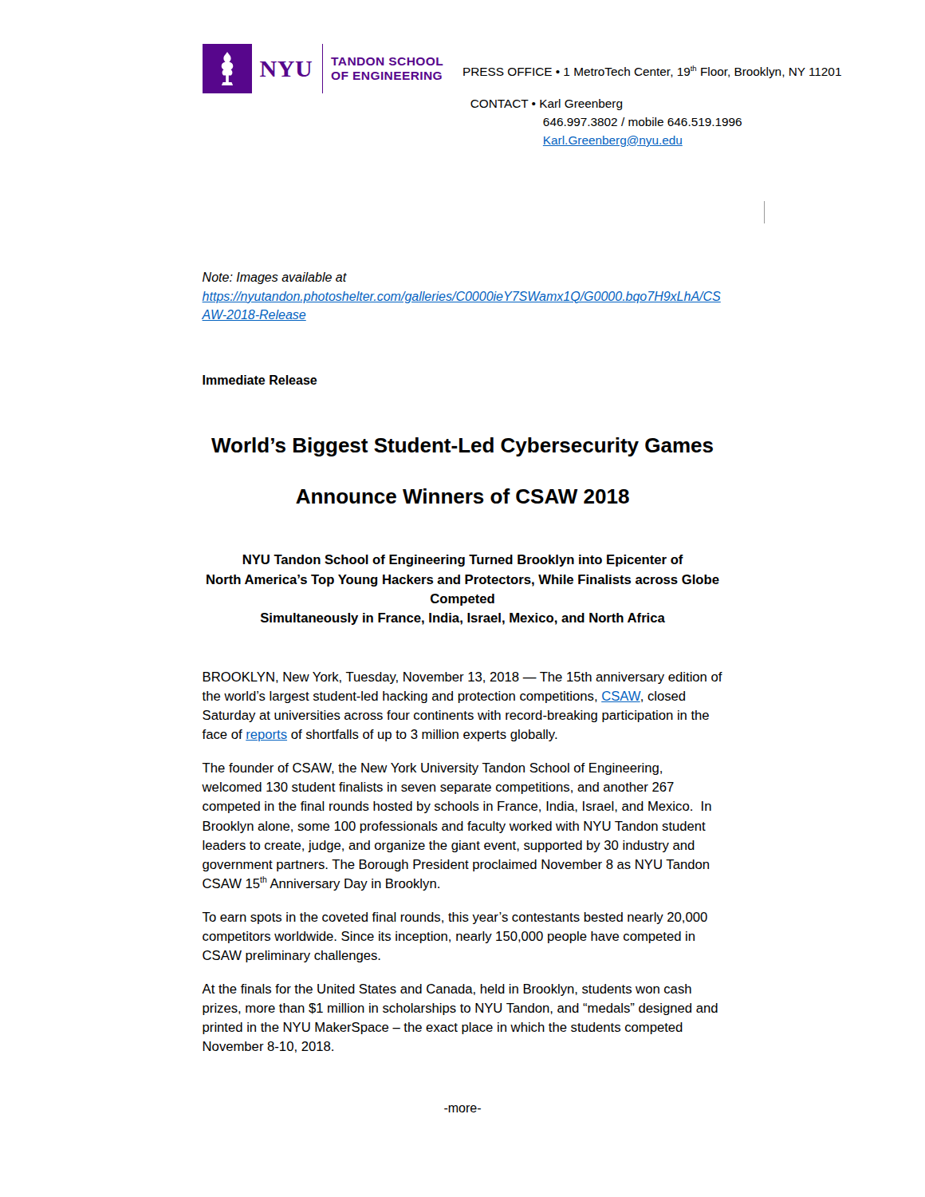NYU
Tandon School of Engineering
PRESS OFFICE • 1 MetroTech Center, 19th Floor, Brooklyn, NY 11201
CONTACT • Karl Greenberg
646.997.3802 / mobile 646.519.1996
Karl.Greenberg@nyu.edu
Note: Images available at https://nyutandon.photoshelter.com/galleries/C0000ieY7SWamx1Q/G0000.bqo7H9xLhA/CSAW-2018-Release
Immediate Release
World’s Biggest Student-Led Cybersecurity Games Announce Winners of CSAW 2018
NYU Tandon School of Engineering Turned Brooklyn into Epicenter of
North America’s Top Young Hackers and Protectors, While Finalists across Globe Competed
Simultaneously in France, India, Israel, Mexico, and North Africa
BROOKLYN, New York, Tuesday, November 13, 2018 — The 15th anniversary edition of the world’s largest student-led hacking and protection competitions, CSAW, closed Saturday at universities across four continents with record-breaking participation in the face of reports of shortfalls of up to 3 million experts globally.
The founder of CSAW, the New York University Tandon School of Engineering, welcomed 130 student finalists in seven separate competitions, and another 267 competed in the final rounds hosted by schools in France, India, Israel, and Mexico. In Brooklyn alone, some 100 professionals and faculty worked with NYU Tandon student leaders to create, judge, and organize the giant event, supported by 30 industry and government partners. The Borough President proclaimed November 8 as NYU Tandon CSAW 15th Anniversary Day in Brooklyn.
To earn spots in the coveted final rounds, this year’s contestants bested nearly 20,000 competitors worldwide. Since its inception, nearly 150,000 people have competed in CSAW preliminary challenges.
At the finals for the United States and Canada, held in Brooklyn, students won cash prizes, more than $1 million in scholarships to NYU Tandon, and “medals” designed and printed in the NYU MakerSpace – the exact place in which the students competed November 8-10, 2018.
-more-